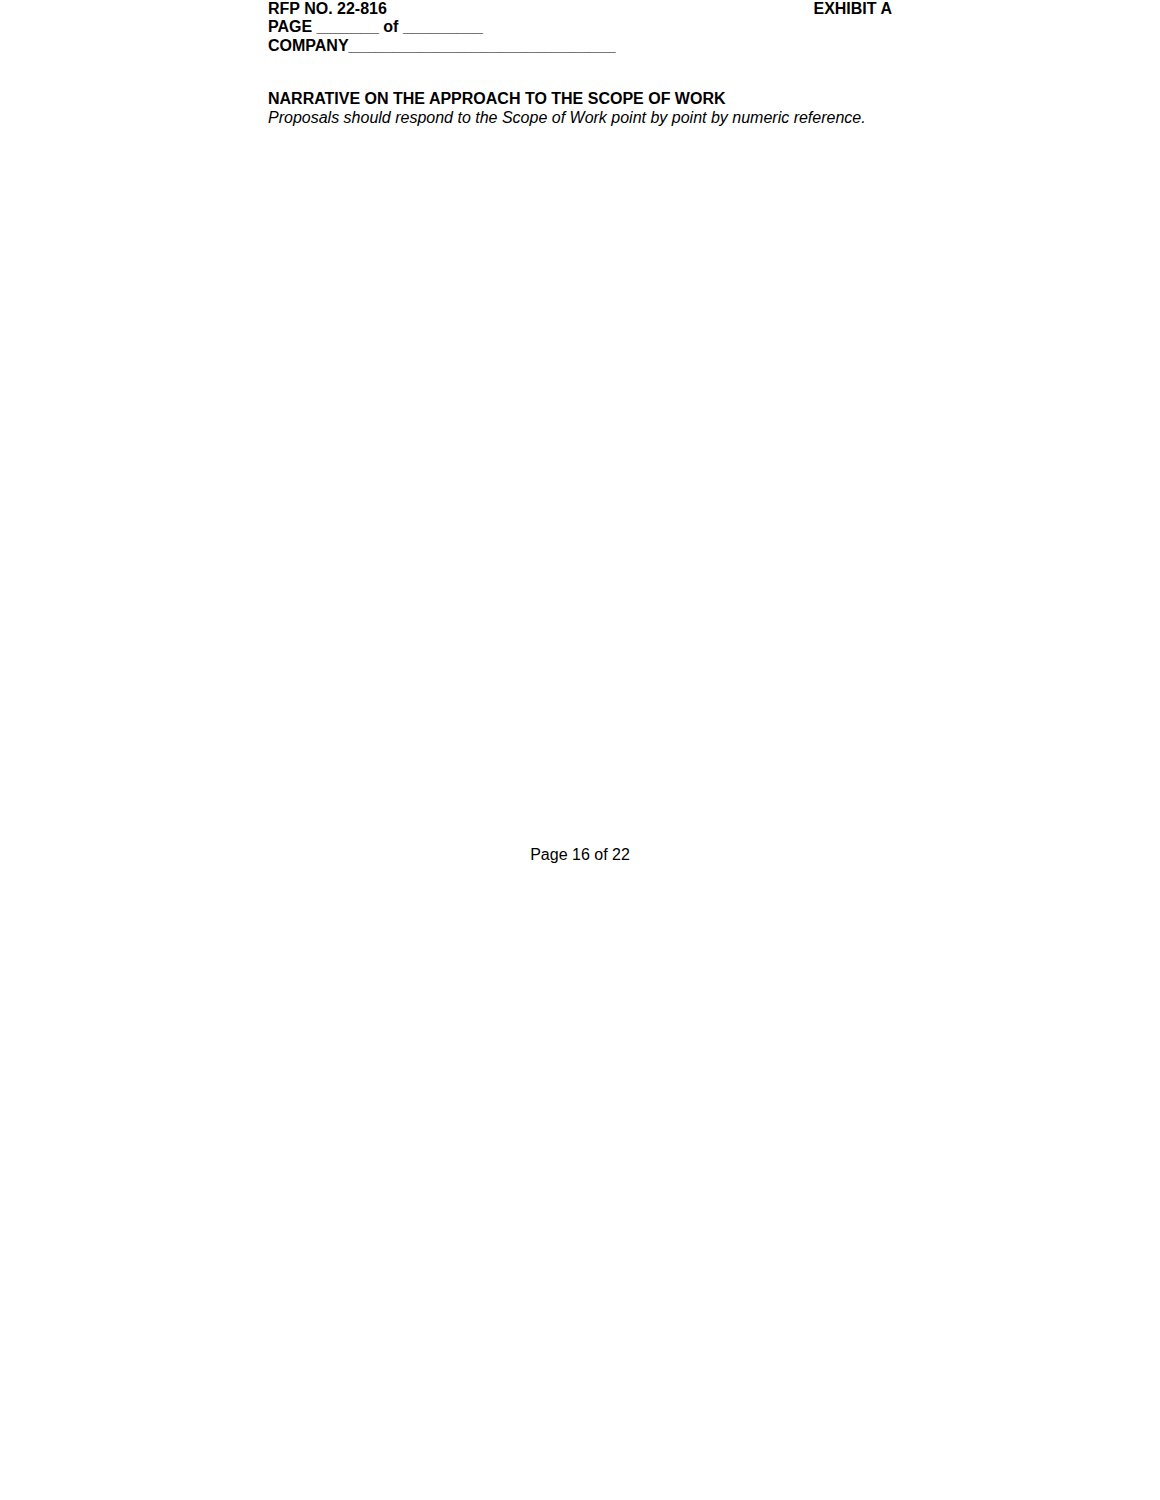RFP NO. 22-816
PAGE _______ of _________
COMPANY______________________________
EXHIBIT A
NARRATIVE ON THE APPROACH TO THE SCOPE OF WORK
Proposals should respond to the Scope of Work point by point by numeric reference.
Page 16 of 22